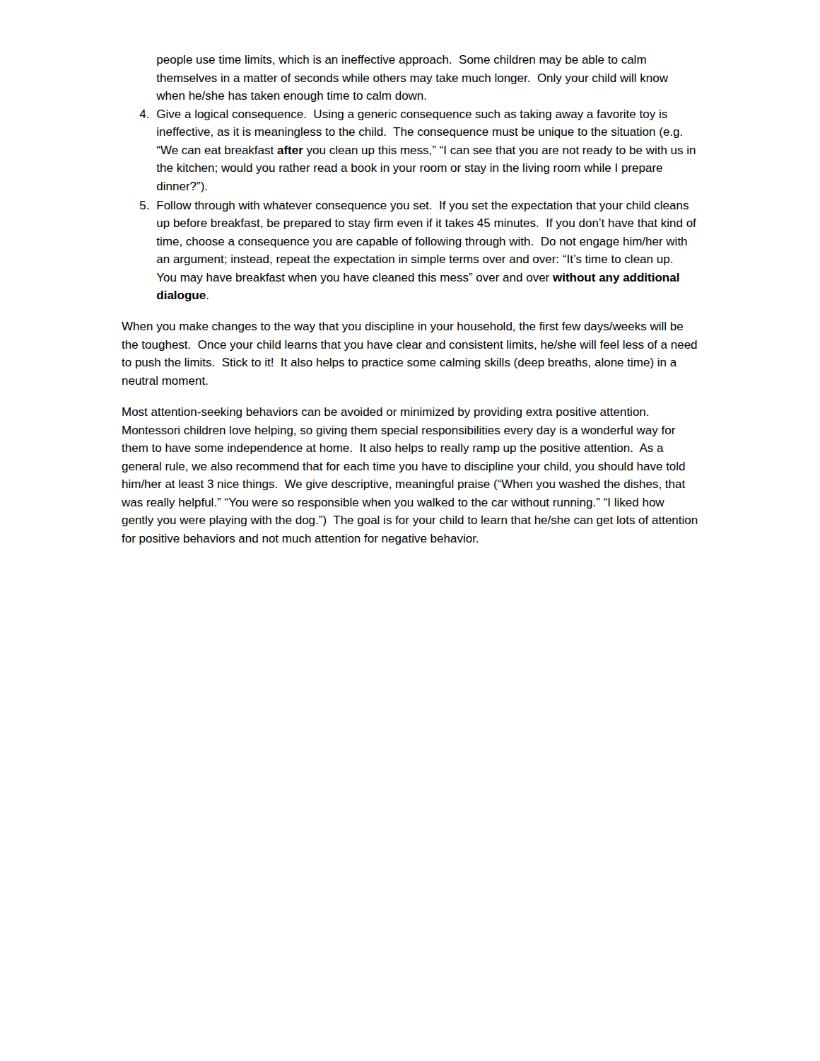people use time limits, which is an ineffective approach. Some children may be able to calm themselves in a matter of seconds while others may take much longer. Only your child will know when he/she has taken enough time to calm down.
Give a logical consequence. Using a generic consequence such as taking away a favorite toy is ineffective, as it is meaningless to the child. The consequence must be unique to the situation (e.g. “We can eat breakfast after you clean up this mess,” “I can see that you are not ready to be with us in the kitchen; would you rather read a book in your room or stay in the living room while I prepare dinner?”).
Follow through with whatever consequence you set. If you set the expectation that your child cleans up before breakfast, be prepared to stay firm even if it takes 45 minutes. If you don’t have that kind of time, choose a consequence you are capable of following through with. Do not engage him/her with an argument; instead, repeat the expectation in simple terms over and over: “It’s time to clean up. You may have breakfast when you have cleaned this mess” over and over without any additional dialogue.
When you make changes to the way that you discipline in your household, the first few days/weeks will be the toughest. Once your child learns that you have clear and consistent limits, he/she will feel less of a need to push the limits. Stick to it! It also helps to practice some calming skills (deep breaths, alone time) in a neutral moment.
Most attention-seeking behaviors can be avoided or minimized by providing extra positive attention. Montessori children love helping, so giving them special responsibilities every day is a wonderful way for them to have some independence at home. It also helps to really ramp up the positive attention. As a general rule, we also recommend that for each time you have to discipline your child, you should have told him/her at least 3 nice things. We give descriptive, meaningful praise (“When you washed the dishes, that was really helpful.” “You were so responsible when you walked to the car without running.” “I liked how gently you were playing with the dog.”) The goal is for your child to learn that he/she can get lots of attention for positive behaviors and not much attention for negative behavior.